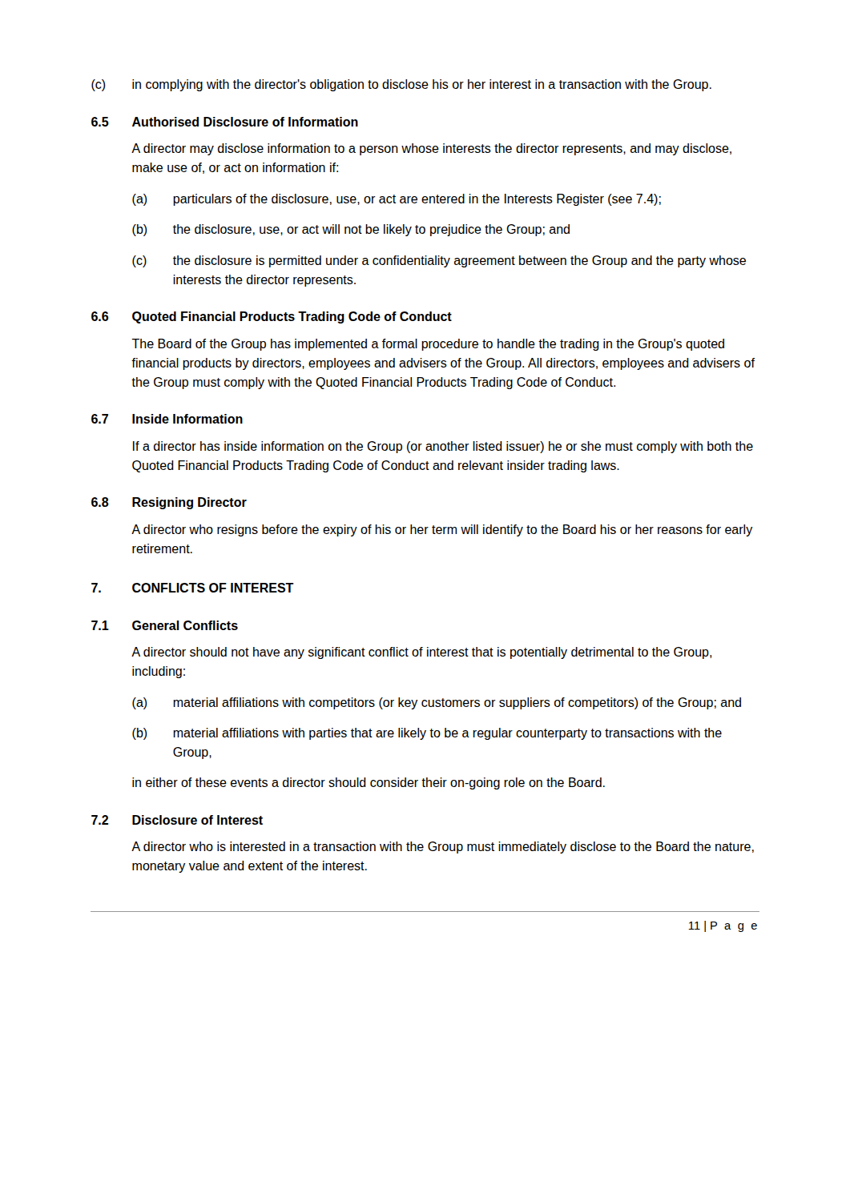(c)
in complying with the director's obligation to disclose his or her interest in a transaction with the Group.
6.5
Authorised Disclosure of Information
A director may disclose information to a person whose interests the director represents, and may disclose, make use of, or act on information if:
(a)
particulars of the disclosure, use, or act are entered in the Interests Register (see 7.4);
(b)
the disclosure, use, or act will not be likely to prejudice the Group; and
(c)
the disclosure is permitted under a confidentiality agreement between the Group and the party whose interests the director represents.
6.6
Quoted Financial Products Trading Code of Conduct
The Board of the Group has implemented a formal procedure to handle the trading in the Group's quoted financial products by directors, employees and advisers of the Group. All directors, employees and advisers of the Group must comply with the Quoted Financial Products Trading Code of Conduct.
6.7
Inside Information
If a director has inside information on the Group (or another listed issuer) he or she must comply with both the Quoted Financial Products Trading Code of Conduct and relevant insider trading laws.
6.8
Resigning Director
A director who resigns before the expiry of his or her term will identify to the Board his or her reasons for early retirement.
7.
Conflicts of Interest
7.1
General Conflicts
A director should not have any significant conflict of interest that is potentially detrimental to the Group, including:
(a)
material affiliations with competitors (or key customers or suppliers of competitors) of the Group; and
(b)
material affiliations with parties that are likely to be a regular counterparty to transactions with the Group,
in either of these events a director should consider their on-going role on the Board.
7.2
Disclosure of Interest
A director who is interested in a transaction with the Group must immediately disclose to the Board the nature, monetary value and extent of the interest.
11 | P a g e